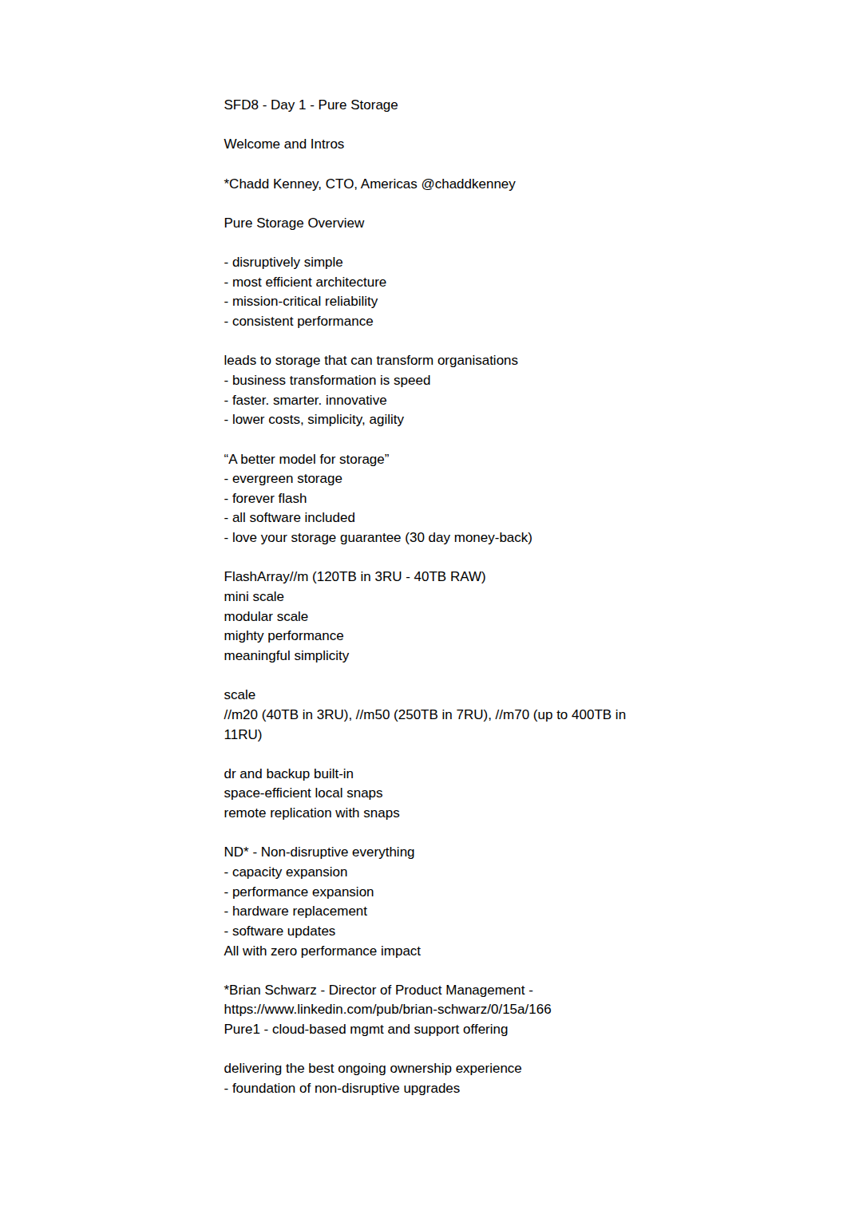SFD8 - Day 1 - Pure Storage
Welcome and Intros
*Chadd Kenney, CTO, Americas @chaddkenney
Pure Storage Overview
- disruptively simple
- most efficient architecture
- mission-critical reliability
- consistent performance
leads to storage that can transform organisations
- business transformation is speed
- faster. smarter. innovative
- lower costs, simplicity, agility
“A better model for storage”
- evergreen storage
- forever flash
- all software included
- love your storage guarantee (30 day money-back)
FlashArray//m (120TB in 3RU - 40TB RAW)
mini scale
modular scale
mighty performance
meaningful simplicity
scale
//m20 (40TB in 3RU), //m50 (250TB in 7RU), //m70 (up to 400TB in 11RU)
dr and backup built-in
space-efficient local snaps
remote replication with snaps
ND* - Non-disruptive everything
- capacity expansion
- performance expansion
- hardware replacement
- software updates
All with zero performance impact
*Brian Schwarz - Director of Product Management - https://www.linkedin.com/pub/brian-schwarz/0/15a/166
Pure1 - cloud-based mgmt and support offering
delivering the best ongoing ownership experience
- foundation of non-disruptive upgrades